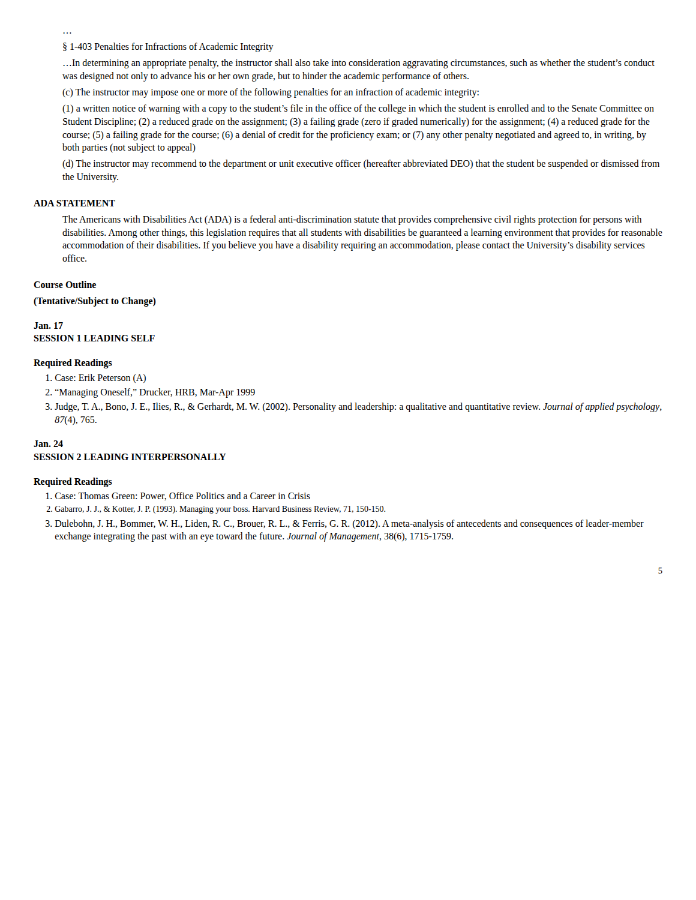…
§ 1-403 Penalties for Infractions of Academic Integrity
…In determining an appropriate penalty, the instructor shall also take into consideration aggravating circumstances, such as whether the student’s conduct was designed not only to advance his or her own grade, but to hinder the academic performance of others.
(c) The instructor may impose one or more of the following penalties for an infraction of academic integrity:
(1) a written notice of warning with a copy to the student’s file in the office of the college in which the student is enrolled and to the Senate Committee on Student Discipline; (2) a reduced grade on the assignment; (3) a failing grade (zero if graded numerically) for the assignment; (4) a reduced grade for the course; (5) a failing grade for the course; (6) a denial of credit for the proficiency exam; or (7) any other penalty negotiated and agreed to, in writing, by both parties (not subject to appeal)
(d) The instructor may recommend to the department or unit executive officer (hereafter abbreviated DEO) that the student be suspended or dismissed from the University.
ADA STATEMENT
The Americans with Disabilities Act (ADA) is a federal anti-discrimination statute that provides comprehensive civil rights protection for persons with disabilities. Among other things, this legislation requires that all students with disabilities be guaranteed a learning environment that provides for reasonable accommodation of their disabilities. If you believe you have a disability requiring an accommodation, please contact the University’s disability services office.
Course Outline
(Tentative/Subject to Change)
Jan. 17
SESSION 1 LEADING SELF
Required Readings
Case: Erik Peterson (A)
“Managing Oneself,” Drucker, HRB, Mar-Apr 1999
Judge, T. A., Bono, J. E., Ilies, R., & Gerhardt, M. W. (2002). Personality and leadership: a qualitative and quantitative review. Journal of applied psychology, 87(4), 765.
Jan. 24
SESSION 2 LEADING INTERPERSONALLY
Required Readings
Case: Thomas Green: Power, Office Politics and a Career in Crisis
Gabarro, J. J., & Kotter, J. P. (1993). Managing your boss. Harvard Business Review, 71, 150-150.
Dulebohn, J. H., Bommer, W. H., Liden, R. C., Brouer, R. L., & Ferris, G. R. (2012). A meta-analysis of antecedents and consequences of leader-member exchange integrating the past with an eye toward the future. Journal of Management, 38(6), 1715-1759.
5